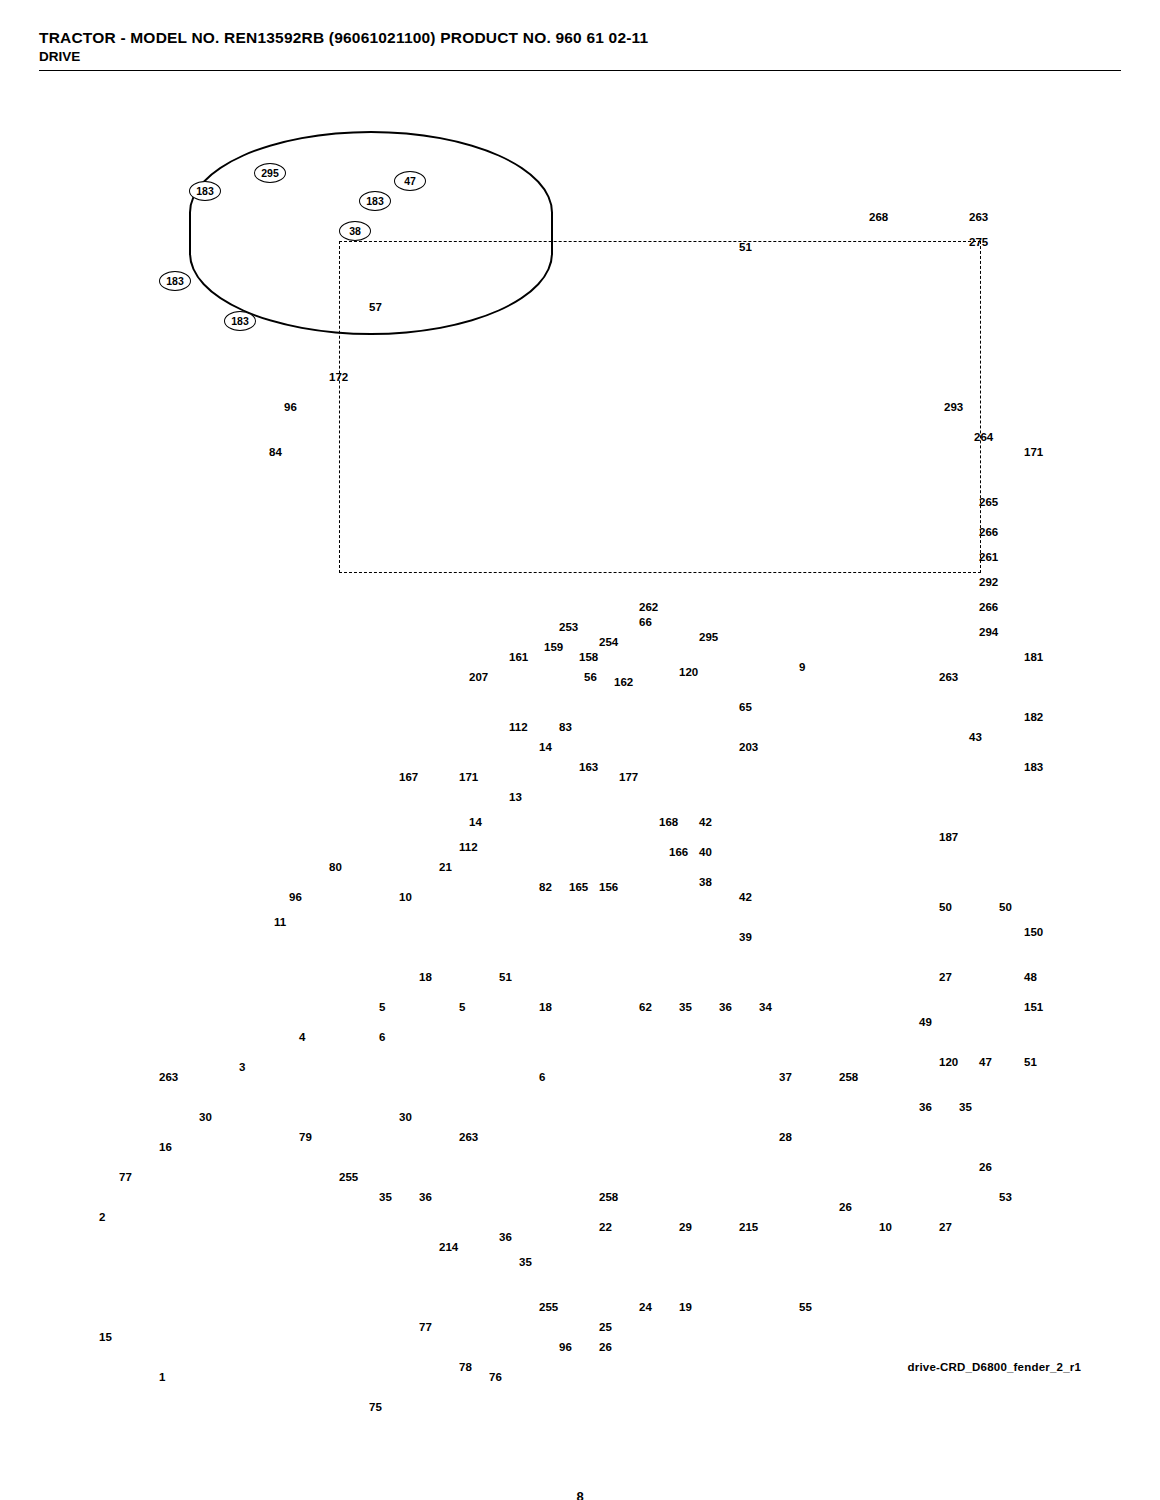Tractor - Model No. REN13592RB (96061021100) Product No. 960 61 02-11
Drive
183
295
183
38
47
183
183
57
51
268
263
275
293
264
171
265
266
261
292
266
294
172
96
84
262
253
254
295
120
56
66
161
159
158
162
207
112
83
14
163
167
171
9
65
203
263
181
182
43
183
187
13
14
112
80
96
11
21
10
82
165
156
168
166
40
42
38
42
39
177
50
50
150
48
151
27
49
120
47
51
18
5
5
51
18
6
6
62
35
36
34
37
258
36
35
28
258
22
29
215
26
10
27
26
53
55
24
19
25
96
26
4
3
263
30
16
77
2
15
1
79
255
35
36
214
36
35
255
30
263
77
78
76
75
drive-CRD_D6800_fender_2_r1
8